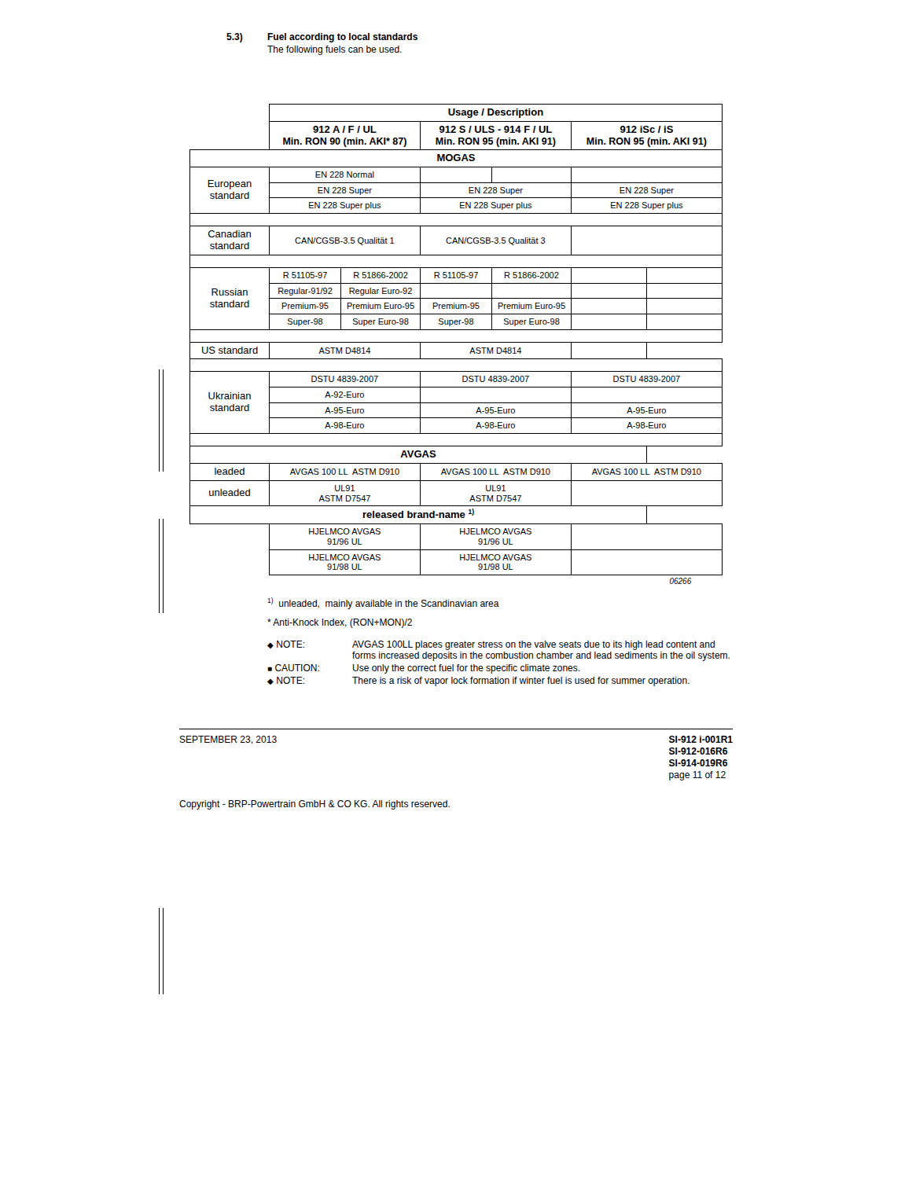5.3) Fuel according to local standards
The following fuels can be used.
| | Usage / Description |
| | 912 A / F / UL Min. RON 90 (min. AKI* 87) | 912 S / ULS - 914 F / UL Min. RON 95 (min. AKI 91) | 912 iSc / iS Min. RON 95 (min. AKI 91) |
| MOGAS |
| European standard | EN 228 Normal | | | |
| EN 228 Super | EN 228 Super | EN 228 Super |
| EN 228 Super plus | EN 228 Super plus | EN 228 Super plus |
| Canadian standard | CAN/CGSB-3.5 Qualität 1 | CAN/CGSB-3.5 Qualität 3 | |
| Russian standard | R 51105-97 | R 51866-2002 | R 51105-97 | R 51866-2002 | | |
| Regular-91/92 | Regular Euro-92 | | | | |
| Premium-95 | Premium Euro-95 | Premium-95 | Premium Euro-95 | | |
| Super-98 | Super Euro-98 | Super-98 | Super Euro-98 | | |
| US standard | ASTM D4814 | ASTM D4814 | | |
| Ukrainian standard | DSTU 4839-2007 | DSTU 4839-2007 | DSTU 4839-2007 |
| A-92-Euro | | |
| A-95-Euro | A-95-Euro | A-95-Euro |
| A-98-Euro | A-98-Euro | A-98-Euro |
| AVGAS | |
| leaded | AVGAS 100 LL ASTM D910 | AVGAS 100 LL ASTM D910 | AVGAS 100 LL ASTM D910 |
| unleaded | UL91 ASTM D7547 | UL91 ASTM D7547 | |
| released brand-name 1) | |
| | HJELMCO AVGAS 91/96 UL | HJELMCO AVGAS 91/96 UL | |
| | HJELMCO AVGAS 91/98 UL | HJELMCO AVGAS 91/98 UL | |
06266
1) unleaded, mainly available in the Scandinavian area
* Anti-Knock Index, (RON+MON)/2
◆ NOTE:
AVGAS 100LL places greater stress on the valve seats due to its high lead content and forms increased deposits in the combustion chamber and lead sediments in the oil system.
■ CAUTION:
Use only the correct fuel for the specific climate zones.
◆ NOTE:
There is a risk of vapor lock formation if winter fuel is used for summer operation.
SEPTEMBER 23, 2013
SI-912 i-001R1
SI-912-016R6
SI-914-019R6
page 11 of 12
Copyright - BRP-Powertrain GmbH & CO KG. All rights reserved.